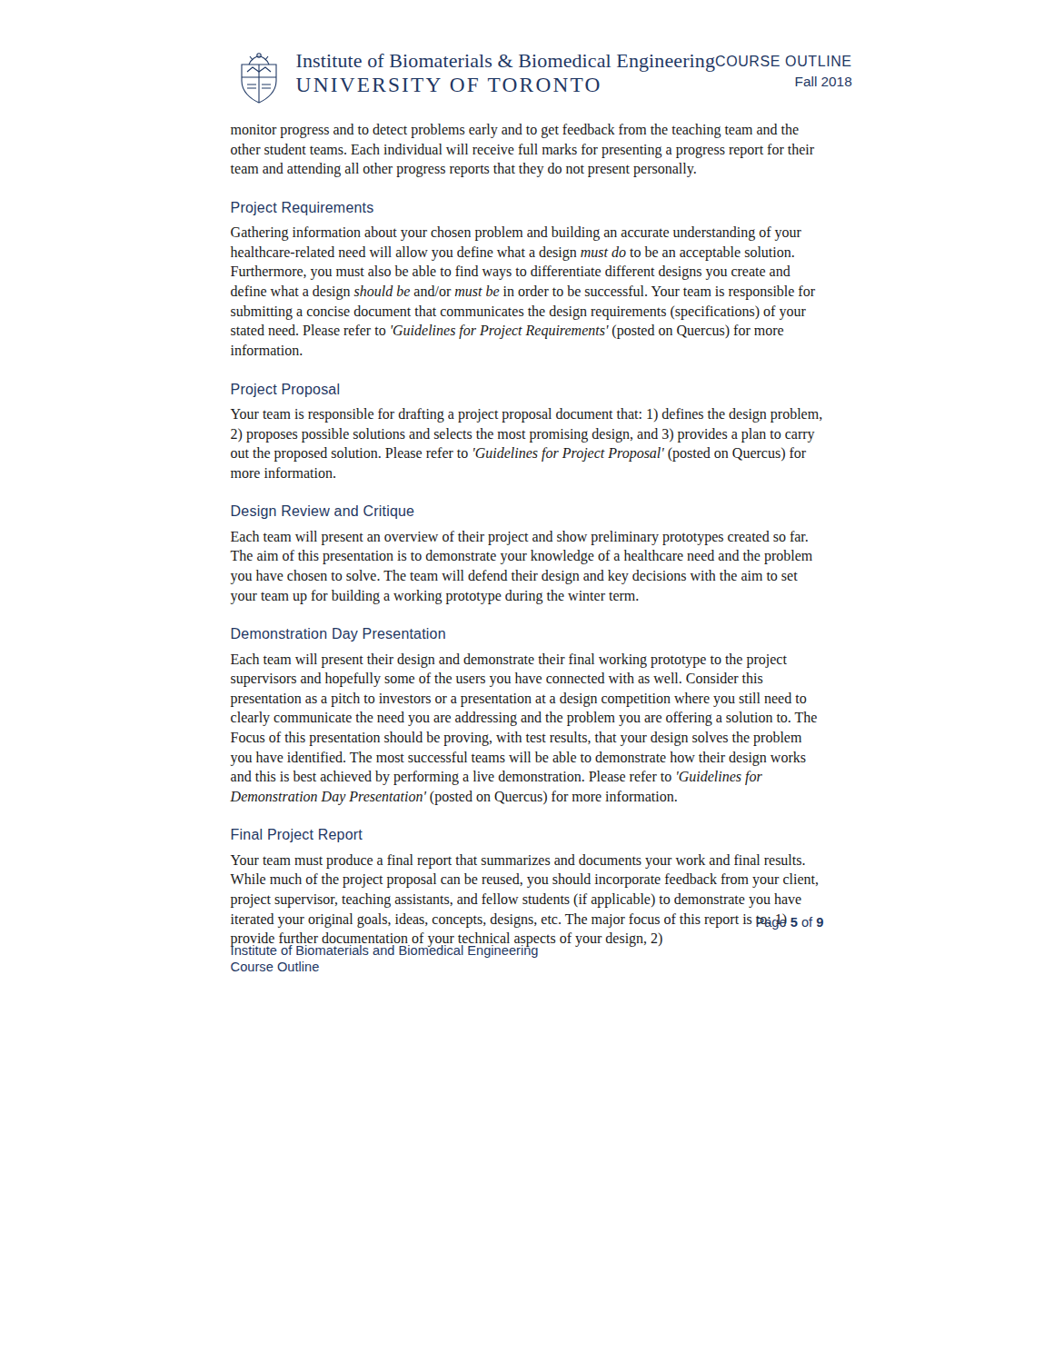Institute of Biomaterials & Biomedical Engineering
UNIVERSITY OF TORONTO
COURSE OUTLINE
Fall 2018
monitor progress and to detect problems early and to get feedback from the teaching team and the other student teams. Each individual will receive full marks for presenting a progress report for their team and attending all other progress reports that they do not present personally.
Project Requirements
Gathering information about your chosen problem and building an accurate understanding of your healthcare-related need will allow you define what a design must do to be an acceptable solution. Furthermore, you must also be able to find ways to differentiate different designs you create and define what a design should be and/or must be in order to be successful. Your team is responsible for submitting a concise document that communicates the design requirements (specifications) of your stated need. Please refer to 'Guidelines for Project Requirements' (posted on Quercus) for more information.
Project Proposal
Your team is responsible for drafting a project proposal document that: 1) defines the design problem, 2) proposes possible solutions and selects the most promising design, and 3) provides a plan to carry out the proposed solution. Please refer to 'Guidelines for Project Proposal' (posted on Quercus) for more information.
Design Review and Critique
Each team will present an overview of their project and show preliminary prototypes created so far. The aim of this presentation is to demonstrate your knowledge of a healthcare need and the problem you have chosen to solve. The team will defend their design and key decisions with the aim to set your team up for building a working prototype during the winter term.
Demonstration Day Presentation
Each team will present their design and demonstrate their final working prototype to the project supervisors and hopefully some of the users you have connected with as well. Consider this presentation as a pitch to investors or a presentation at a design competition where you still need to clearly communicate the need you are addressing and the problem you are offering a solution to. The Focus of this presentation should be proving, with test results, that your design solves the problem you have identified. The most successful teams will be able to demonstrate how their design works and this is best achieved by performing a live demonstration. Please refer to 'Guidelines for Demonstration Day Presentation' (posted on Quercus) for more information.
Final Project Report
Your team must produce a final report that summarizes and documents your work and final results. While much of the project proposal can be reused, you should incorporate feedback from your client, project supervisor, teaching assistants, and fellow students (if applicable) to demonstrate you have iterated your original goals, ideas, concepts, designs, etc. The major focus of this report is to: 1) provide further documentation of your technical aspects of your design, 2)
Page 5 of 9
Institute of Biomaterials and Biomedical Engineering
Course Outline